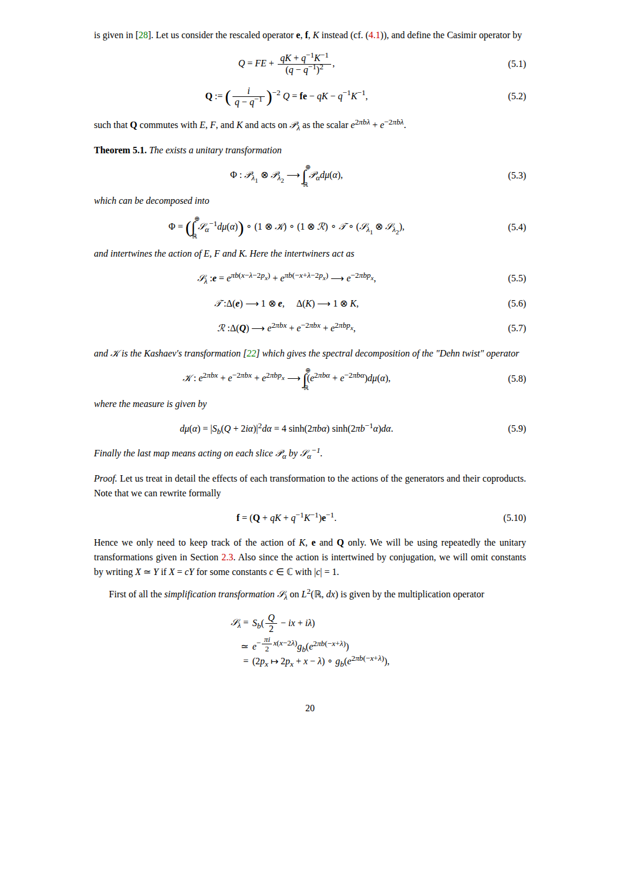is given in [28]. Let us consider the rescaled operator e, f, K instead (cf. (4.1)), and define the Casimir operator by
Q = FE + qK + q−1K−1(q − q−1)2,
(5.1)
Q := (iq − q−1)−2 Q = fe − qK − q−1K−1,
(5.2)
such that Q commutes with E, F, and K and acts on 𝒫λ as the scalar e2πbλ + e−2πbλ.
Theorem 5.1. The exists a unitary transformation
Φ : 𝒫λ1 ⊗ 𝒫λ2 ⟶ ⊕∫ℝ+ 𝒫αdμ(α),
(5.3)
which can be decomposed into
Φ = (⊕∫ℝ+ 𝒮α−1dμ(α)) ∘ (1 ⊗ 𝒦) ∘ (1 ⊗ ℛ) ∘ 𝒯 ∘ (𝒮λ1 ⊗ 𝒮λ2),
(5.4)
and intertwines the action of E, F and K. Here the intertwiners act as
𝒮λ :e = eπb(x−λ−2px) + eπb(−x+λ−2px) ⟶ e−2πbpx,
(5.5)
𝒯 :Δ(e) ⟶ 1 ⊗ e, Δ(K) ⟶ 1 ⊗ K,
(5.6)
ℛ :Δ(Q) ⟶ e2πbx + e−2πbx + e2πbpx,
(5.7)
and 𝒦 is the Kashaev's transformation [22] which gives the spectral decomposition of the "Dehn twist" operator
𝒦 : e2πbx + e−2πbx + e2πbpx ⟶ ⊕∫ℝ+(e2πbα + e−2πbα)dμ(α),
(5.8)
where the measure is given by
dμ(α) = |Sb(Q + 2iα)|2dα = 4 sinh(2πbα) sinh(2πb−1α)dα.
(5.9)
Finally the last map means acting on each slice 𝒫α by 𝒮α−1.
Proof. Let us treat in detail the effects of each transformation to the actions of the generators and their coproducts. Note that we can rewrite formally
f = (Q + qK + q−1K−1)e−1.
(5.10)
Hence we only need to keep track of the action of K, e and Q only. We will be using repeatedly the unitary transformations given in Section 2.3. Also since the action is intertwined by conjugation, we will omit constants by writing X ≃ Y if X = cY for some constants c ∈ ℂ with |c| = 1.
First of all the simplification transformation 𝒮λ on L2(ℝ, dx) is given by the multiplication operator
𝒮λ =
Sb(Q 2 − ix + iλ)
≃
e−πi 2 x(x−2λ)gb(e2πb(−x+λ))
=
(2px ↦ 2px + x − λ) ∘ gb(e2πb(−x+λ)),
20